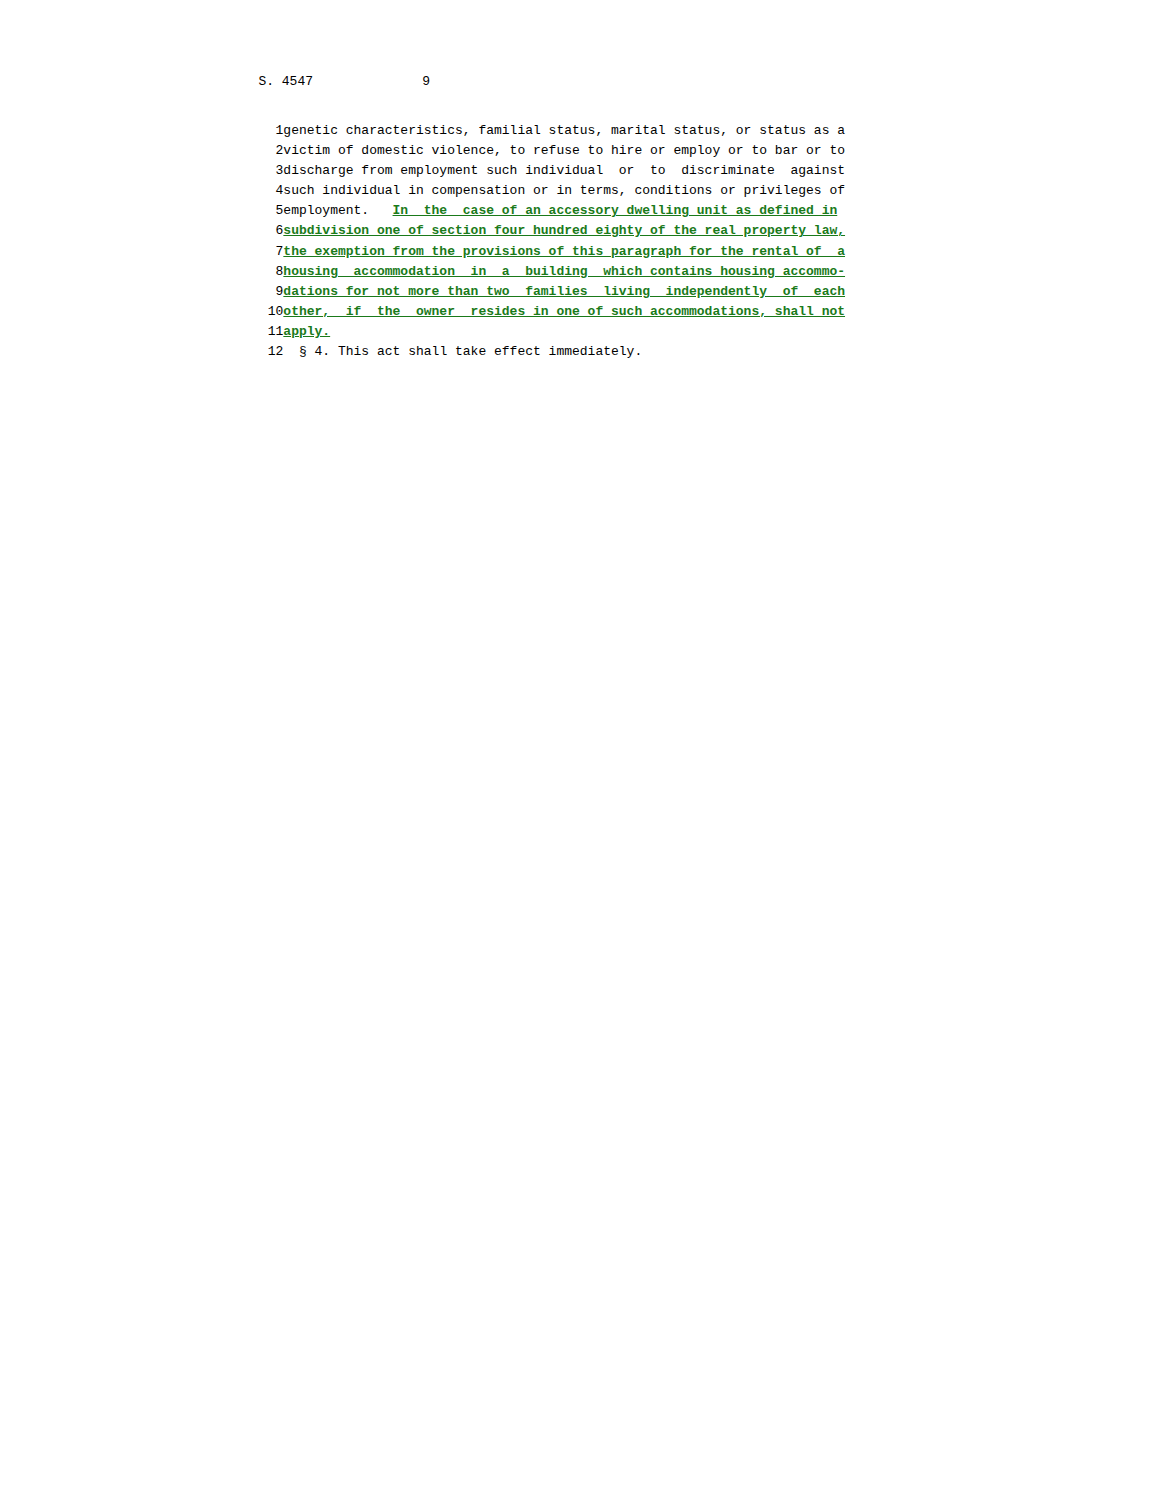S. 45479
| 1 | genetic characteristics, familial status, marital status, or status as a |
| 2 | victim of domestic violence, to refuse to hire or employ or to bar or to |
| 3 | discharge from employment such individual or to discriminate against |
| 4 | such individual in compensation or in terms, conditions or privileges of |
| 5 | employment. In the case of an accessory dwelling unit as defined in |
| 6 | subdivision one of section four hundred eighty of the real property law, |
| 7 | the exemption from the provisions of this paragraph for the rental of a |
| 8 | housing accommodation in a building which contains housing accommo- |
| 9 | dations for not more than two families living independently of each |
| 10 | other, if the owner resides in one of such accommodations, shall not |
| 11 | apply. |
| 12 | § 4. This act shall take effect immediately. |